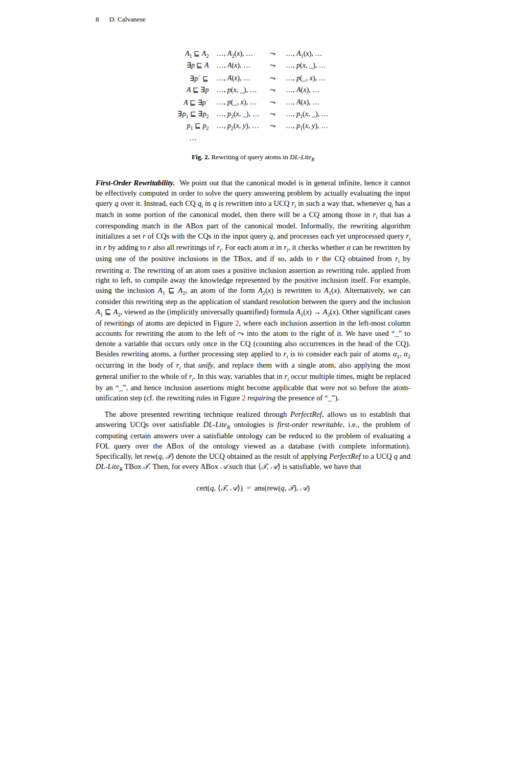8 D. Calvanese
| A 1 ⊑ A 2 | …, A 2 ( x ), … | ⤳ | …, A 1 ( x ), … |
| ∃ p ⊑ A | …, A ( x ), … | ⤳ | …, p ( x , _), … |
| ∃ p − ⊑ | …, A ( x ), … | ⤳ | …, p (_, x ), … |
| A ⊑ ∃ p | …, p ( x , _), … | ⤳ | …, A ( x ), … |
| A ⊑ ∃ p − | …, p (_, x ), … | ⤳ | …, A ( x ), … |
| ∃ p 1 ⊑ ∃ p 2 | …, p 2 ( x , _), … | ⤳ | …, p 1 ( x , _), … |
| p 1 ⊑ p 2 | …, p 2 ( x , y ), … | ⤳ | …, p 1 ( x , y ), … |
| … |
Fig. 2. Rewriting of query atoms in DL-LiteR
First-Order Rewritability. We point out that the canonical model is in general infinite, hence it cannot be effectively computed in order to solve the query answering problem by actually evaluating the input query q over it. Instead, each CQ qi in q is rewritten into a UCQ ri in such a way that, whenever qi has a match in some portion of the canonical model, then there will be a CQ among those in ri that has a corresponding match in the ABox part of the canonical model. Informally, the rewriting algorithm initializes a set r of CQs with the CQs in the input query q, and processes each yet unprocessed query ri in r by adding to r also all rewritings of ri. For each atom α in ri, it checks whether α can be rewritten by using one of the positive inclusions in the TBox, and if so, adds to r the CQ obtained from ri by rewriting α. The rewriting of an atom uses a positive inclusion assertion as rewriting rule, applied from right to left, to compile away the knowledge represented by the positive inclusion itself. For example, using the inclusion A1 ⊑ A2, an atom of the form A2(x) is rewritten to A1(x). Alternatively, we can consider this rewriting step as the application of standard resolution between the query and the inclusion A1 ⊑ A2, viewed as the (implicitly universally quantified) formula A1(x) → A2(x). Other significant cases of rewritings of atoms are depicted in Figure 2, where each inclusion assertion in the left-most column accounts for rewriting the atom to the left of ⤳ into the atom to the right of it. We have used “_” to denote a variable that occurs only once in the CQ (counting also occurrences in the head of the CQ). Besides rewriting atoms, a further processing step applied to ri is to consider each pair of atoms α1, α2 occurring in the body of ri that unify, and replace them with a single atom, also applying the most general unifier to the whole of ri. In this way, variables that in ri occur multiple times, might be replaced by an “_”, and hence inclusion assertions might become applicable that were not so before the atom-unification step (cf. the rewriting rules in Figure 2 requiring the presence of “_”).
The above presented rewriting technique realized through PerfectRef, allows us to establish that answering UCQs over satisfiable DL-LiteR ontologies is first-order rewritable, i.e., the problem of computing certain answers over a satisfiable ontology can be reduced to the problem of evaluating a FOL query over the ABox of the ontology viewed as a database (with complete information). Specifically, let rew(q, 𝒯) denote the UCQ obtained as the result of applying PerfectRef to a UCQ q and DL-LiteR TBox 𝒯. Then, for every ABox 𝒜 such that ⟨𝒯, 𝒜⟩ is satisfiable, we have that
cert(q, ⟨𝒯, 𝒜⟩) = ans(rew(q, 𝒯), 𝒜)